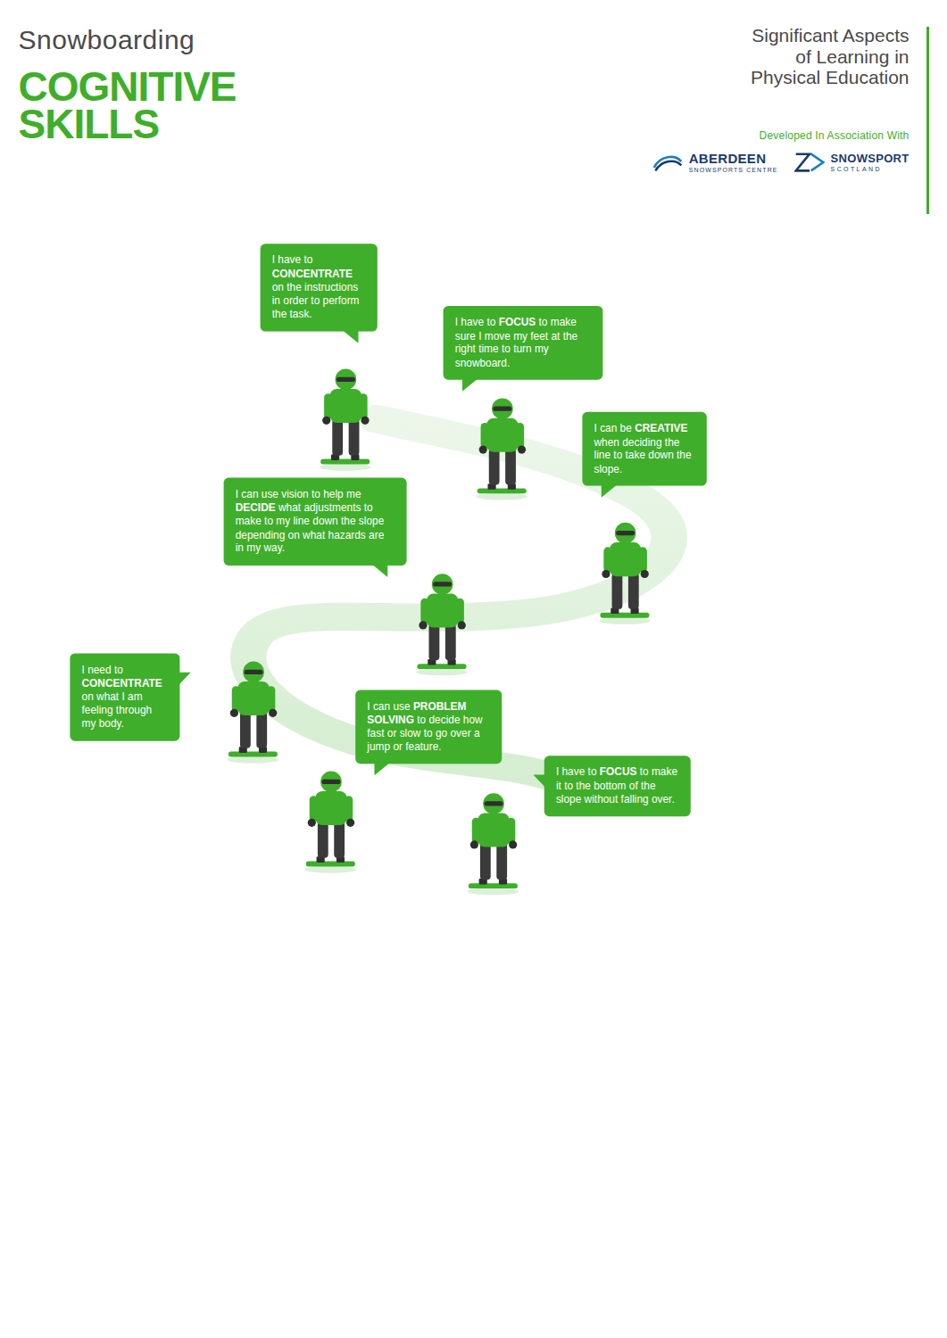Snowboarding
Cognitive
Skills
Significant Aspects
of Learning in
Physical Education
Developed In Association With
ABERDEEN Snowsports Centre
SNOWSPORT Scotland
I have to CONCENTRATE on the instructions in order to perform the task.
I have to FOCUS to make sure I move my feet at the right time to turn my snowboard.
I can be CREATIVE when deciding the line to take down the slope.
I can use vision to help me DECIDE what adjustments to make to my line down the slope depending on what hazards are in my way.
I need to CONCENTRATE on what I am feeling through my body.
I can use PROBLEM SOLVING to decide how fast or slow to go over a jump or feature.
I have to FOCUS to make it to the bottom of the slope without falling over.